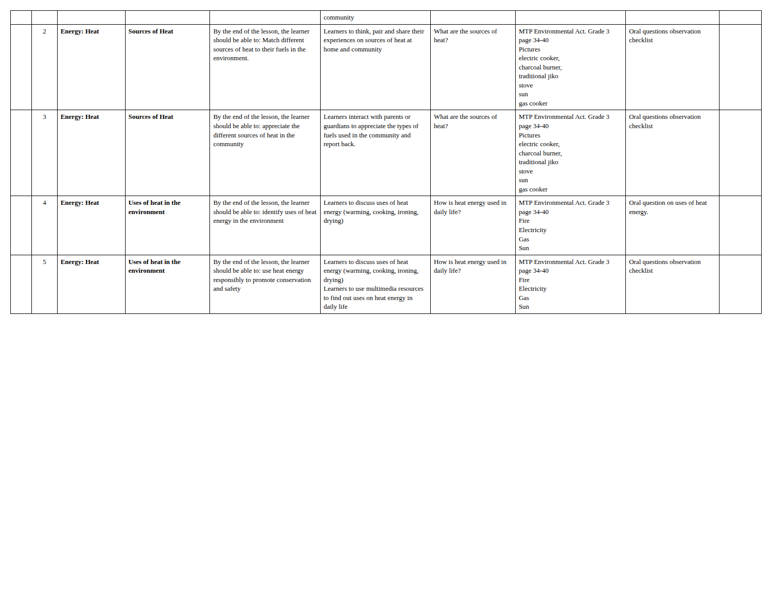| | | | | | community | | | | |
| | 2 | Energy: Heat | Sources of Heat | By the end of the lesson, the learner should be able to: Match different sources of heat to their fuels in the environment. | Learners to think, pair and share their experiences on sources of heat at home and community | What are the sources of heat? | MTP Environmental Act. Grade 3 page 34-40 Pictures electric cooker, charcoal burner, traditional jiko stove sun gas cooker | Oral questions observation checklist | |
| | 3 | Energy: Heat | Sources of Heat | By the end of the lesson, the learner should be able to: appreciate the different sources of heat in the community | Learners interact with parents or guardians to appreciate the types of fuels used in the community and report back. | What are the sources of heat? | MTP Environmental Act. Grade 3 page 34-40 Pictures electric cooker, charcoal burner, traditional jiko stove sun gas cooker | Oral questions observation checklist | |
| | 4 | Energy: Heat | Uses of heat in the environment | By the end of the lesson, the learner should be able to: identify uses of heat energy in the environment | Learners to discuss uses of heat energy (warming, cooking, ironing, drying) | How is heat energy used in daily life? | MTP Environmental Act. Grade 3 page 34-40 Fire Electricity Gas Sun | Oral question on uses of heat energy. | |
| | 5 | Energy: Heat | Uses of heat in the environment | By the end of the lesson, the learner should be able to: use heat energy responsibly to promote conservation and safety | Learners to discuss uses of heat energy (warming, cooking, ironing, drying) Learners to use multimedia resources to find out uses on heat energy in daily life | How is heat energy used in daily life? | MTP Environmental Act. Grade 3 page 34-40 Fire Electricity Gas Sun | Oral questions observation checklist | |